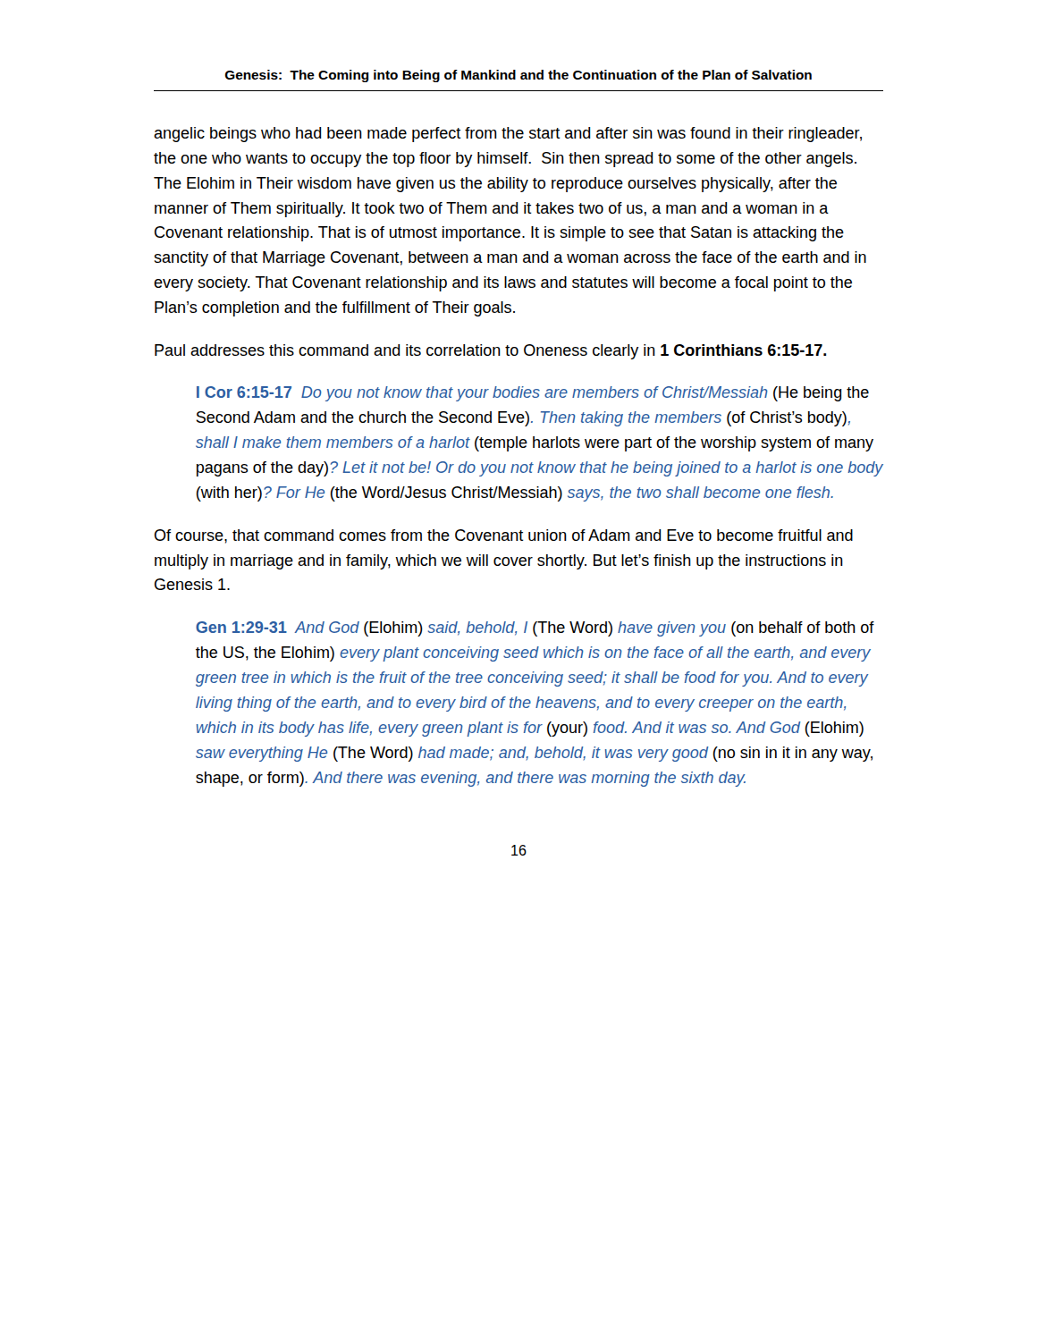Genesis: The Coming into Being of Mankind and the Continuation of the Plan of Salvation
angelic beings who had been made perfect from the start and after sin was found in their ringleader, the one who wants to occupy the top floor by himself. Sin then spread to some of the other angels. The Elohim in Their wisdom have given us the ability to reproduce ourselves physically, after the manner of Them spiritually. It took two of Them and it takes two of us, a man and a woman in a Covenant relationship. That is of utmost importance. It is simple to see that Satan is attacking the sanctity of that Marriage Covenant, between a man and a woman across the face of the earth and in every society. That Covenant relationship and its laws and statutes will become a focal point to the Plan’s completion and the fulfillment of Their goals.
Paul addresses this command and its correlation to Oneness clearly in 1 Corinthians 6:15-17.
I Cor 6:15-17 Do you not know that your bodies are members of Christ/Messiah (He being the Second Adam and the church the Second Eve). Then taking the members (of Christ’s body), shall I make them members of a harlot (temple harlots were part of the worship system of many pagans of the day)? Let it not be! Or do you not know that he being joined to a harlot is one body (with her)? For He (the Word/Jesus Christ/Messiah) says, the two shall become one flesh.
Of course, that command comes from the Covenant union of Adam and Eve to become fruitful and multiply in marriage and in family, which we will cover shortly. But let’s finish up the instructions in Genesis 1.
Gen 1:29-31 And God (Elohim) said, behold, I (The Word) have given you (on behalf of both of the US, the Elohim) every plant conceiving seed which is on the face of all the earth, and every green tree in which is the fruit of the tree conceiving seed; it shall be food for you. And to every living thing of the earth, and to every bird of the heavens, and to every creeper on the earth, which in its body has life, every green plant is for (your) food. And it was so. And God (Elohim) saw everything He (The Word) had made; and, behold, it was very good (no sin in it in any way, shape, or form). And there was evening, and there was morning the sixth day.
16